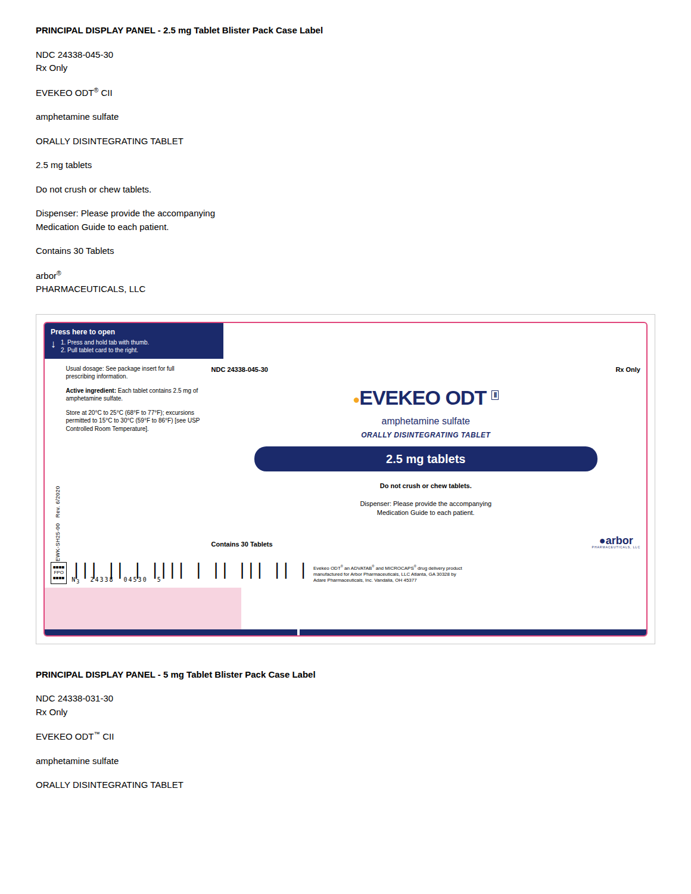PRINCIPAL DISPLAY PANEL - 2.5 mg Tablet Blister Pack Case Label
NDC 24338-045-30
Rx Only
EVEKEO ODT® CII
amphetamine sulfate
ORALLY DISINTEGRATING TABLET
2.5 mg tablets
Do not crush or chew tablets.
Dispenser: Please provide the accompanying
Medication Guide to each patient.
Contains 30 Tablets
arbor®
PHARMACEUTICALS, LLC
Press here to open ↓
Press and hold tab with thumb.
Pull tablet card to the right.
EWK-SH25-00 Rev. 6/2020
Usual dosage: See package insert for full prescribing information.
Active ingredient: Each tablet contains 2.5 mg of amphetamine sulfate.
Store at 20°C to 25°C (68°F to 77°F); excursions permitted to 15°C to 30°C (59°F to 86°F) [see USP Controlled Room Temperature].
NDC 24338-045-30 Rx Only
●EVEKEO ODT II
amphetamine sulfate
ORALLY DISINTEGRATING TABLET
2.5 mg tablets
Do not crush or chew tablets.
Dispenser: Please provide the accompanying
Medication Guide to each patient.
Contains 30 Tablets ●arborPHARMACEUTICALS, LLC
■■■■
FPO
■■■■
||| || | |||| | || ||| || | N3 24338 04530 5
Evekeo ODT® an ADVATAB® and MICROCAPS® drug delivery product manufactured for Arbor Pharmaceuticals, LLC Atlanta, GA 30328 by Adare Pharmaceuticals, Inc. Vandalia, OH 45377
PRINCIPAL DISPLAY PANEL - 5 mg Tablet Blister Pack Case Label
NDC 24338-031-30
Rx Only
EVEKEO ODT™ CII
amphetamine sulfate
ORALLY DISINTEGRATING TABLET